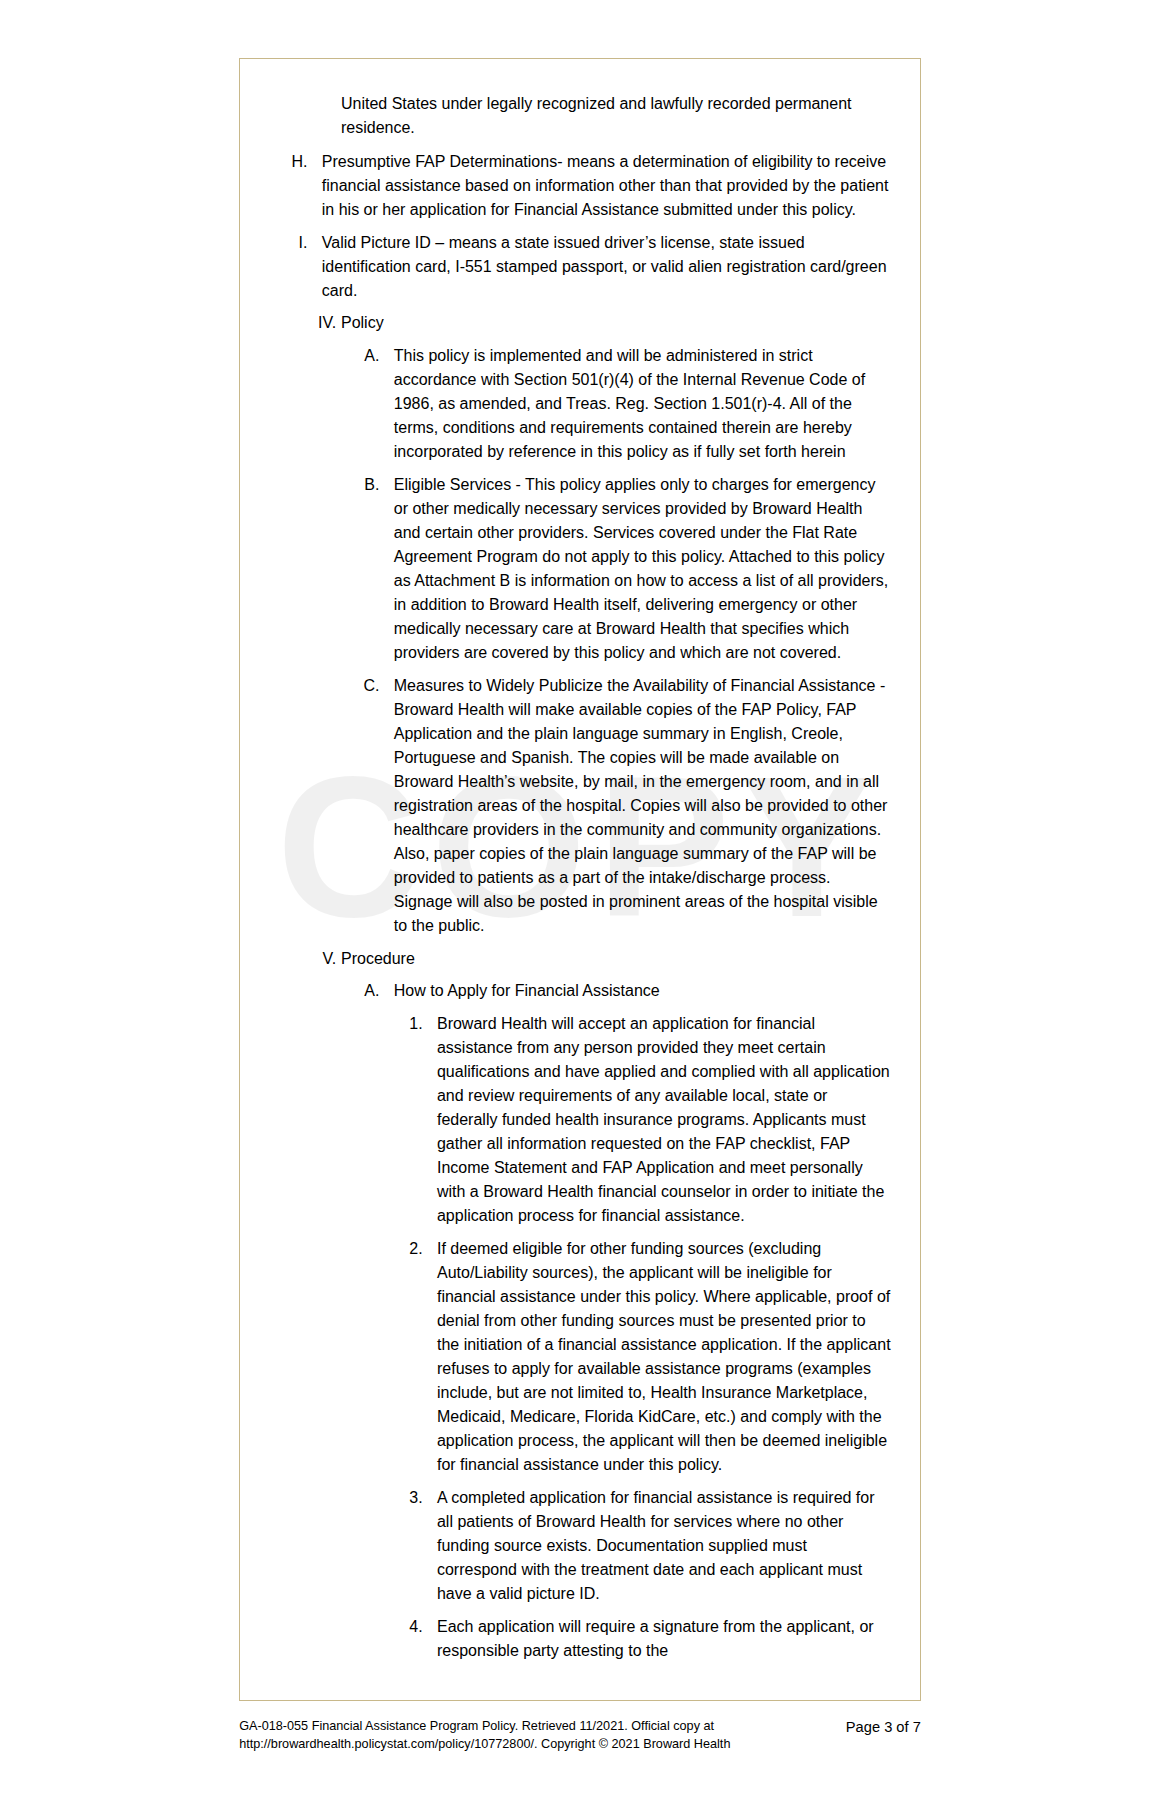COPY
United States under legally recognized and lawfully recorded permanent residence.
H. Presumptive FAP Determinations- means a determination of eligibility to receive financial assistance based on information other than that provided by the patient in his or her application for Financial Assistance submitted under this policy.
I. Valid Picture ID – means a state issued driver’s license, state issued identification card, I-551 stamped passport, or valid alien registration card/green card.
IV. Policy
A. This policy is implemented and will be administered in strict accordance with Section 501(r)(4) of the Internal Revenue Code of 1986, as amended, and Treas. Reg. Section 1.501(r)-4. All of the terms, conditions and requirements contained therein are hereby incorporated by reference in this policy as if fully set forth herein
B. Eligible Services - This policy applies only to charges for emergency or other medically necessary services provided by Broward Health and certain other providers. Services covered under the Flat Rate Agreement Program do not apply to this policy. Attached to this policy as Attachment B is information on how to access a list of all providers, in addition to Broward Health itself, delivering emergency or other medically necessary care at Broward Health that specifies which providers are covered by this policy and which are not covered.
C. Measures to Widely Publicize the Availability of Financial Assistance - Broward Health will make available copies of the FAP Policy, FAP Application and the plain language summary in English, Creole, Portuguese and Spanish. The copies will be made available on Broward Health’s website, by mail, in the emergency room, and in all registration areas of the hospital. Copies will also be provided to other healthcare providers in the community and community organizations. Also, paper copies of the plain language summary of the FAP will be provided to patients as a part of the intake/discharge process. Signage will also be posted in prominent areas of the hospital visible to the public.
V. Procedure
A. How to Apply for Financial Assistance
1. Broward Health will accept an application for financial assistance from any person provided they meet certain qualifications and have applied and complied with all application and review requirements of any available local, state or federally funded health insurance programs. Applicants must gather all information requested on the FAP checklist, FAP Income Statement and FAP Application and meet personally with a Broward Health financial counselor in order to initiate the application process for financial assistance.
2. If deemed eligible for other funding sources (excluding Auto/Liability sources), the applicant will be ineligible for financial assistance under this policy. Where applicable, proof of denial from other funding sources must be presented prior to the initiation of a financial assistance application. If the applicant refuses to apply for available assistance programs (examples include, but are not limited to, Health Insurance Marketplace, Medicaid, Medicare, Florida KidCare, etc.) and comply with the application process, the applicant will then be deemed ineligible for financial assistance under this policy.
3. A completed application for financial assistance is required for all patients of Broward Health for services where no other funding source exists. Documentation supplied must correspond with the treatment date and each applicant must have a valid picture ID.
4. Each application will require a signature from the applicant, or responsible party attesting to the
GA-018-055 Financial Assistance Program Policy. Retrieved 11/2021. Official copy at http://browardhealth.policystat.com/policy/10772800/. Copyright © 2021 Broward Health
Page 3 of 7